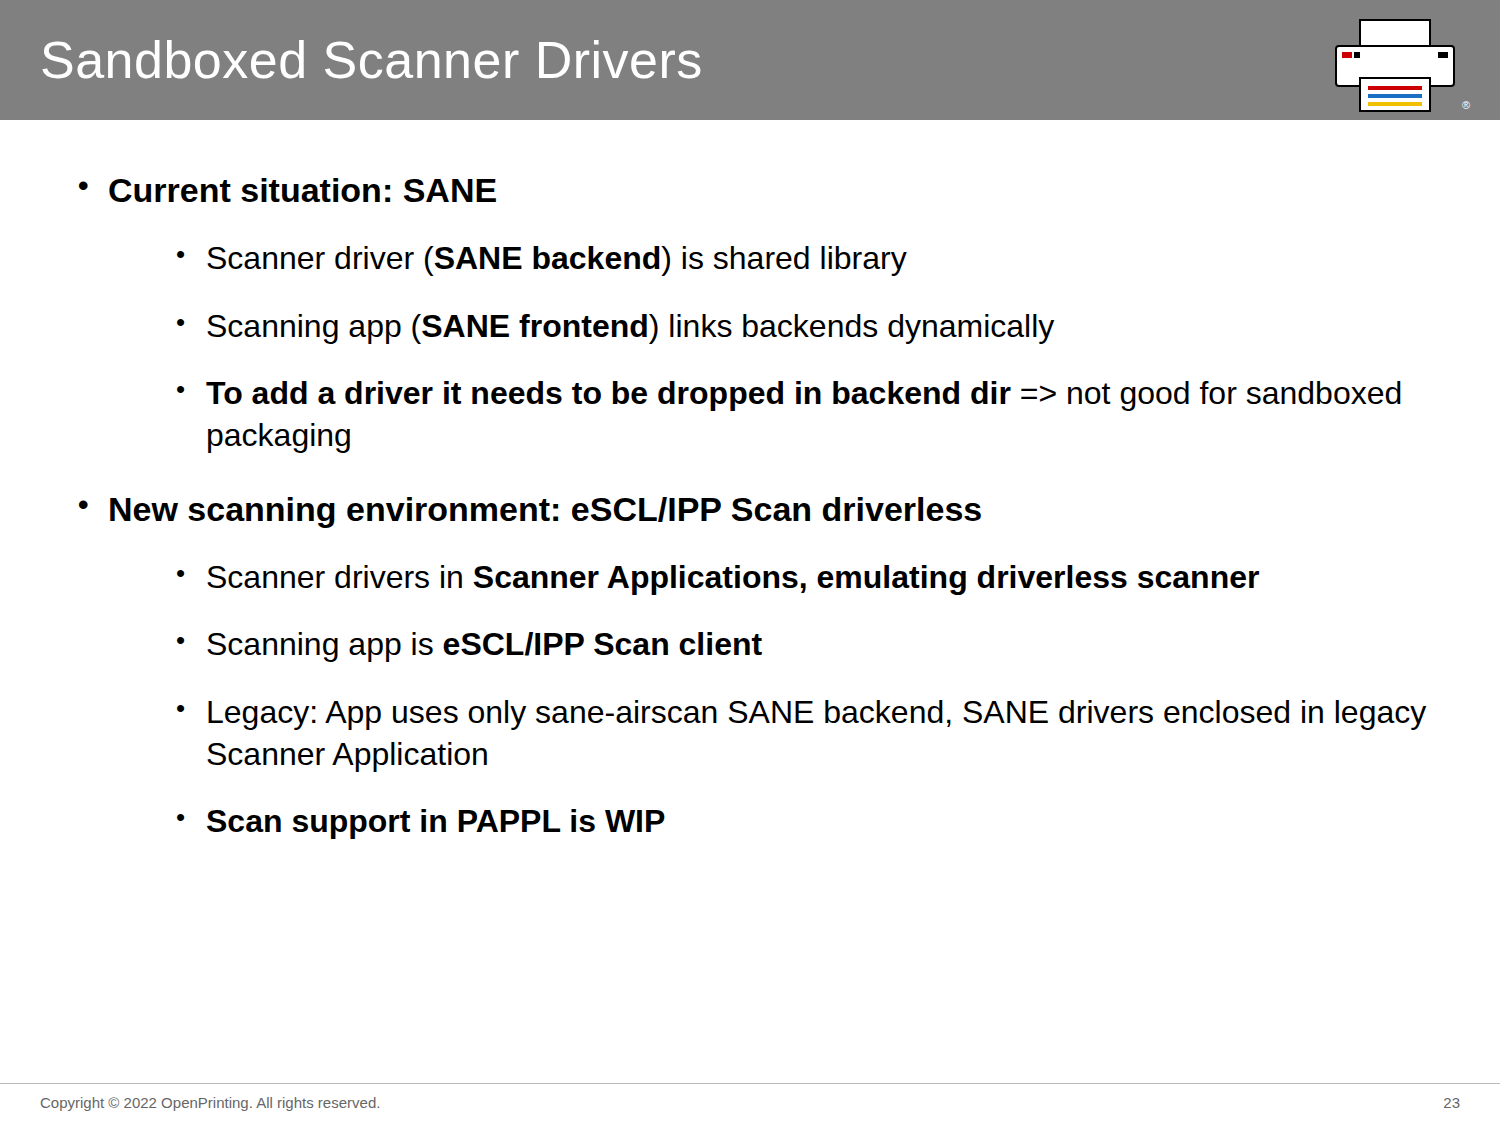Sandboxed Scanner Drivers
®
Current situation: SANE
Scanner driver (SANE backend) is shared library
Scanning app (SANE frontend) links backends dynamically
To add a driver it needs to be dropped in backend dir => not good for sandboxed packaging
New scanning environment: eSCL/IPP Scan driverless
Scanner drivers in Scanner Applications, emulating driverless scanner
Scanning app is eSCL/IPP Scan client
Legacy: App uses only sane-airscan SANE backend, SANE drivers enclosed in legacy Scanner Application
Scan support in PAPPL is WIP
Copyright © 2022 OpenPrinting. All rights reserved. 23